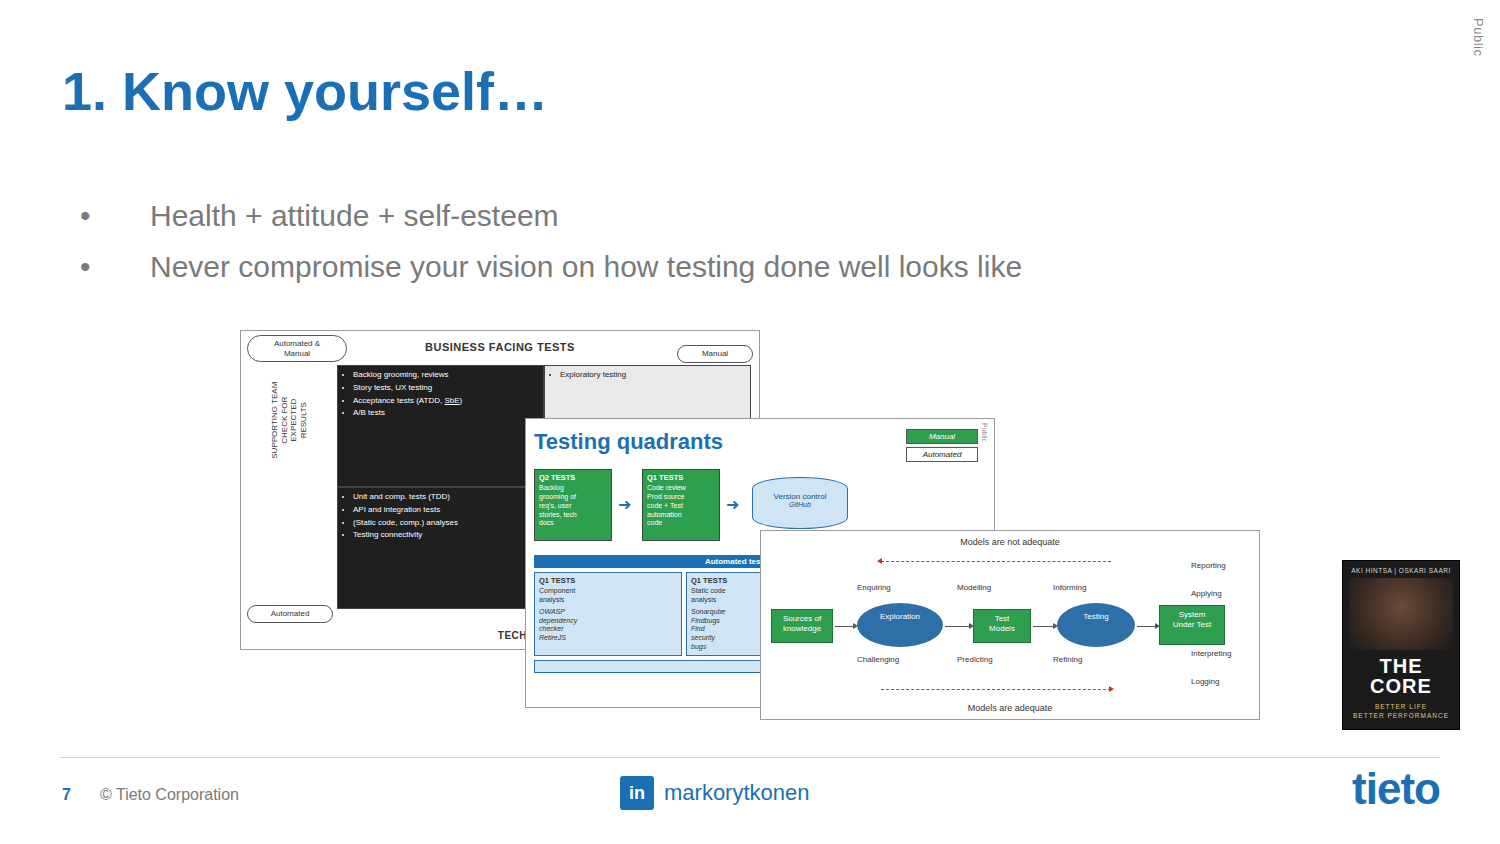Public
1. Know yourself…
Health + attitude + self-esteem
Never compromise your vision on how testing done well looks like
Automated &
Manual
Manual
Automated
BUSINESS FACING TESTS
SUPPORTING TEAM
CHECK FOR EXPECTED RESULTS
Backlog grooming, reviews
Story tests, UX testing
Acceptance tests (ATDD, SbE)
A/B tests
Q2
Exploratory testing
Q
Unit and comp. tests (TDD)
API and integration tests
(Static code, comp.) analyses
Testing connectivity
Q1
Q
TECHNOLOGY FA
Public
Testing quadrants
Manual
Automated
Q2 TESTS Backlog
grooming of
req's, user
stories, tech
docs
➜
Q1 TESTS Code review
Prod source
code + Test
automation
code
➜
Version control GitHub
Automated tests, CI/CD-pipel
Q1 TESTS Component
analysis OWASP
dependency
checker
RetireJS
Q1 TESTS Static code
analysis Sonarqube
Findbugs
Find
security
bugs
Q1 TESTS Unit and API
tests Sonarqube
xUnit
Postman
SoapUI
Models are not adequate
Models are adequate
Sources of
knowledge
Exploration
Test
Models
Testing
System
Under Test
Enquiring
Modelling
Informing
Challenging
Predicting
Refining
Reporting
Applying
Interpreting
Logging
AKI HINTSA | OSKARI SAARI
THE CORE
BETTER LIFE
BETTER PERFORMANCE
7
© Tieto Corporation
in
markorytkonen
tieto